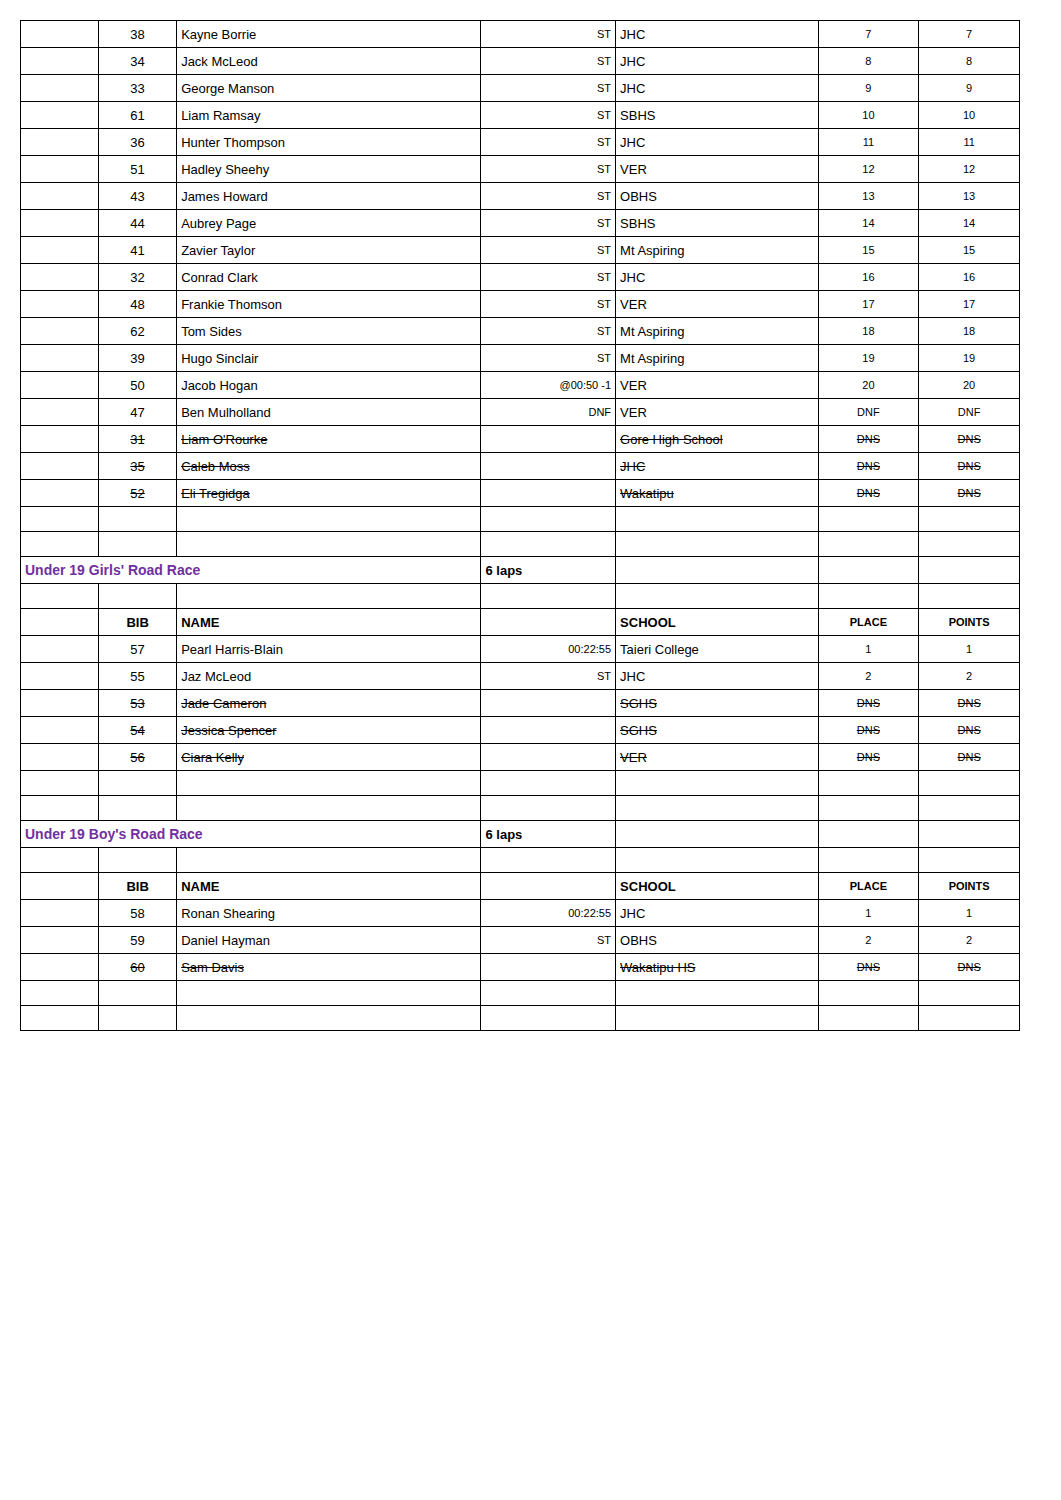| | 38 | Kayne Borrie | ST | JHC | 7 | 7 |
| | 34 | Jack McLeod | ST | JHC | 8 | 8 |
| | 33 | George Manson | ST | JHC | 9 | 9 |
| | 61 | Liam Ramsay | ST | SBHS | 10 | 10 |
| | 36 | Hunter Thompson | ST | JHC | 11 | 11 |
| | 51 | Hadley Sheehy | ST | VER | 12 | 12 |
| | 43 | James Howard | ST | OBHS | 13 | 13 |
| | 44 | Aubrey Page | ST | SBHS | 14 | 14 |
| | 41 | Zavier Taylor | ST | Mt Aspiring | 15 | 15 |
| | 32 | Conrad Clark | ST | JHC | 16 | 16 |
| | 48 | Frankie Thomson | ST | VER | 17 | 17 |
| | 62 | Tom Sides | ST | Mt Aspiring | 18 | 18 |
| | 39 | Hugo Sinclair | ST | Mt Aspiring | 19 | 19 |
| | 50 | Jacob Hogan | @00:50 -1 | VER | 20 | 20 |
| | 47 | Ben Mulholland | DNF | VER | DNF | DNF |
| | 31 | Liam O'Rourke | | Gore High School | DNS | DNS |
| | 35 | Caleb Moss | | JHC | DNS | DNS |
| | 52 | Eli Tregidga | | Wakatipu | DNS | DNS |
| Under 19 Girls' Road Race | 6 laps | | | |
| | BIB | NAME | | SCHOOL | PLACE | POINTS |
| | 57 | Pearl Harris-Blain | 00:22:55 | Taieri College | 1 | 1 |
| | 55 | Jaz McLeod | ST | JHC | 2 | 2 |
| | 53 | Jade Cameron | | SGHS | DNS | DNS |
| | 54 | Jessica Spencer | | SGHS | DNS | DNS |
| | 56 | Ciara Kelly | | VER | DNS | DNS |
| Under 19 Boy's Road Race | 6 laps | | | |
| | BIB | NAME | | SCHOOL | PLACE | POINTS |
| | 58 | Ronan Shearing | 00:22:55 | JHC | 1 | 1 |
| | 59 | Daniel Hayman | ST | OBHS | 2 | 2 |
| | 60 | Sam Davis | | Wakatipu HS | DNS | DNS |